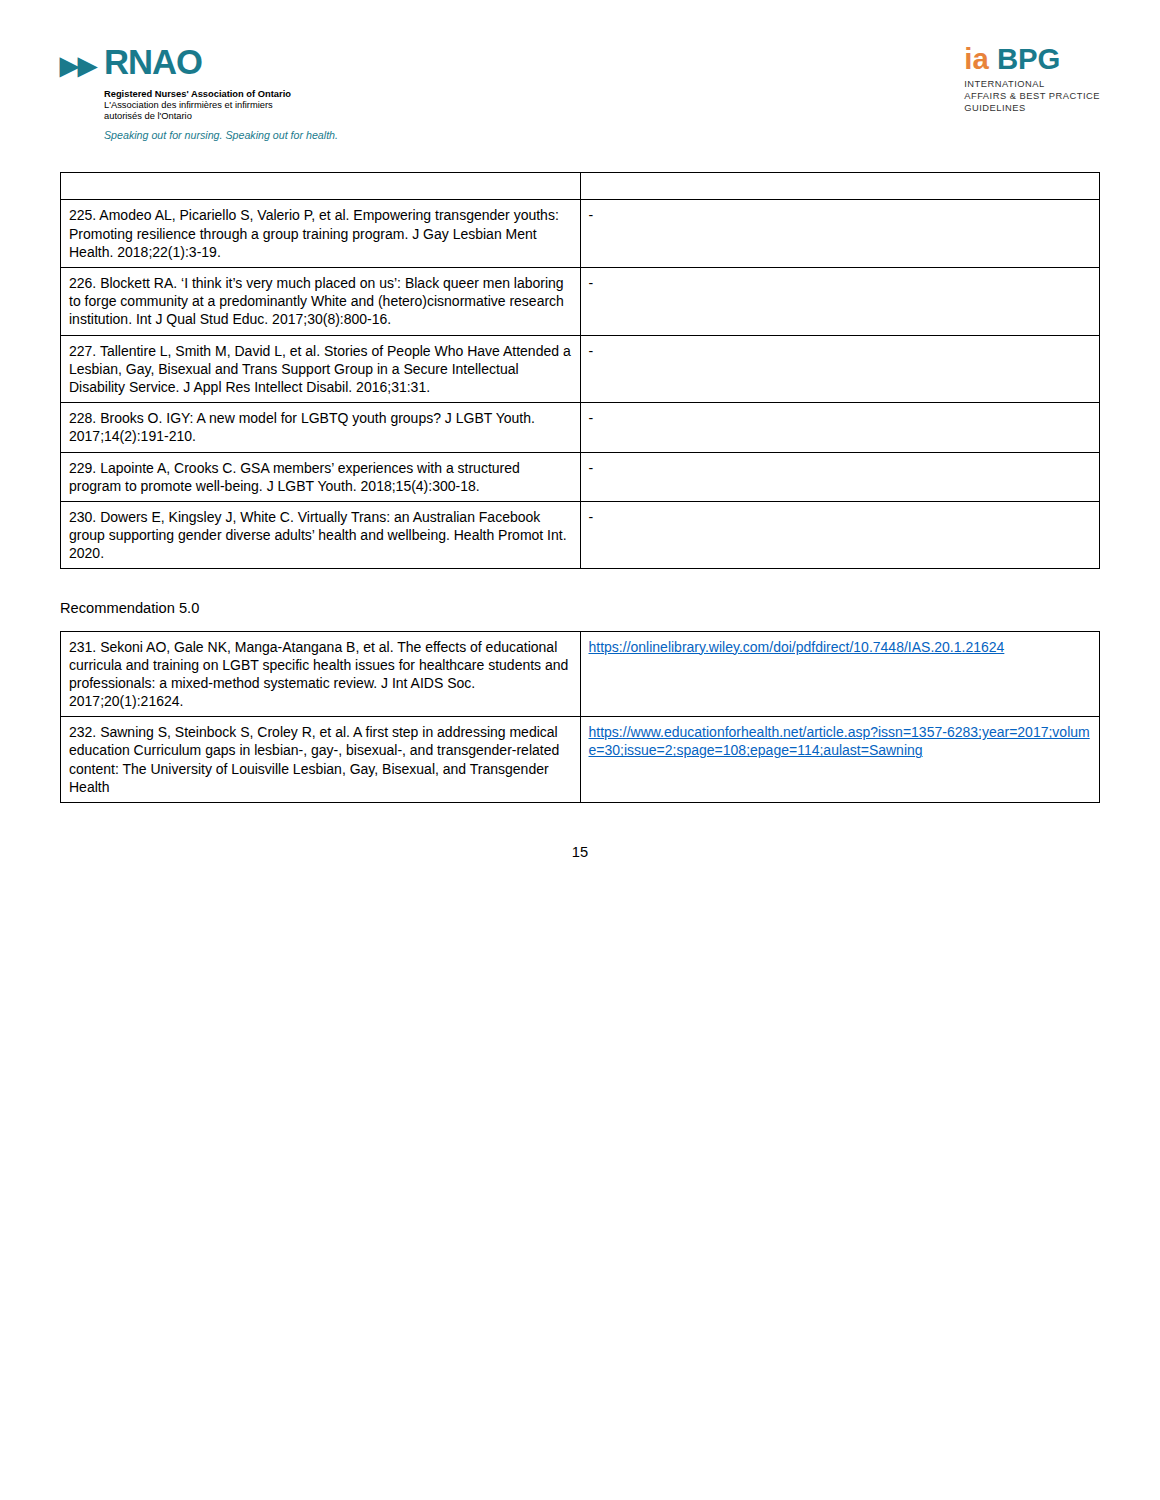▸▸
RNAO
Registered Nurses' Association of Ontario
L'Association des infirmières et infirmiers
autorisés de l'Ontario
Speaking out for nursing. Speaking out for health.
ia BPG
INTERNATIONAL
AFFAIRS & BEST PRACTICE
GUIDELINES
| 225. Amodeo AL, Picariello S, Valerio P, et al. Empowering transgender youths: Promoting resilience through a group training program. J Gay Lesbian Ment Health. 2018;22(1):3-19. | - |
| 226. Blockett RA. ‘I think it’s very much placed on us’: Black queer men laboring to forge community at a predominantly White and (hetero)cisnormative research institution. Int J Qual Stud Educ. 2017;30(8):800-16. | - |
| 227. Tallentire L, Smith M, David L, et al. Stories of People Who Have Attended a Lesbian, Gay, Bisexual and Trans Support Group in a Secure Intellectual Disability Service. J Appl Res Intellect Disabil. 2016;31:31. | - |
| 228. Brooks O. IGY: A new model for LGBTQ youth groups? J LGBT Youth. 2017;14(2):191-210. | - |
| 229. Lapointe A, Crooks C. GSA members’ experiences with a structured program to promote well-being. J LGBT Youth. 2018;15(4):300-18. | - |
| 230. Dowers E, Kingsley J, White C. Virtually Trans: an Australian Facebook group supporting gender diverse adults’ health and wellbeing. Health Promot Int. 2020. | - |
Recommendation 5.0
| 231. Sekoni AO, Gale NK, Manga-Atangana B, et al. The effects of educational curricula and training on LGBT specific health issues for healthcare students and professionals: a mixed-method systematic review. J Int AIDS Soc. 2017;20(1):21624. | https://onlinelibrary.wiley.com/doi/pdfdirect/10.7448/IAS.20.1.21624 |
| 232. Sawning S, Steinbock S, Croley R, et al. A first step in addressing medical education Curriculum gaps in lesbian-, gay-, bisexual-, and transgender-related content: The University of Louisville Lesbian, Gay, Bisexual, and Transgender Health | https://www.educationforhealth.net/article.asp?issn=1357-6283;year=2017;volume=30;issue=2;spage=108;epage=114;aulast=Sawning |
15